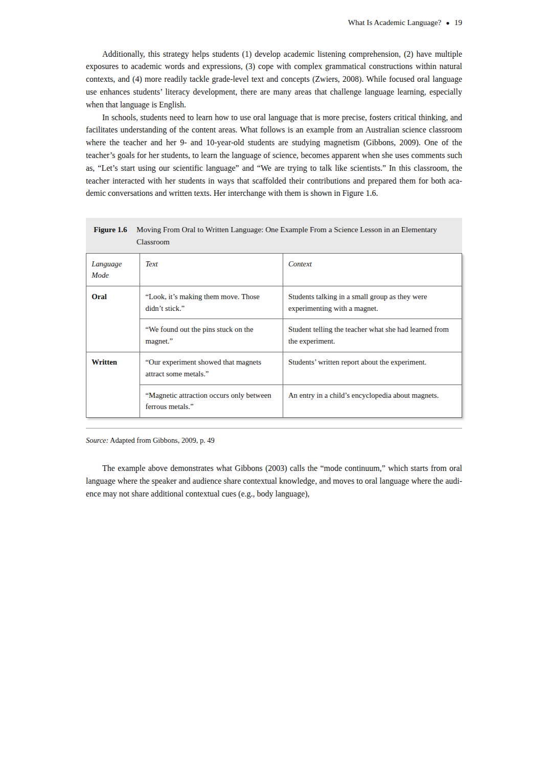What Is Academic Language? ● 19
Additionally, this strategy helps students (1) develop academic listening comprehension, (2) have multiple exposures to academic words and expressions, (3) cope with complex grammatical constructions within natural contexts, and (4) more readily tackle grade-level text and concepts (Zwiers, 2008). While focused oral language use enhances students’ literacy development, there are many areas that challenge language learning, especially when that language is English.
In schools, students need to learn how to use oral language that is more precise, fosters critical thinking, and facilitates understanding of the content areas. What follows is an example from an Australian science classroom where the teacher and her 9- and 10-year-old students are studying magnetism (Gibbons, 2009). One of the teacher’s goals for her students, to learn the language of science, becomes apparent when she uses comments such as, “Let’s start using our scientific language” and “We are trying to talk like scientists.” In this classroom, the teacher interacted with her students in ways that scaffolded their contributions and prepared them for both academic conversations and written texts. Her interchange with them is shown in Figure 1.6.
Figure 1.6 Moving From Oral to Written Language: One Example From a Science Lesson in an Elementary Classroom
| Language Mode | Text | Context |
| --- | --- | --- |
| Oral | “Look, it’s making them move. Those didn’t stick.” | Students talking in a small group as they were experimenting with a magnet. |
| “We found out the pins stuck on the magnet.” | Student telling the teacher what she had learned from the experiment. |
| Written | “Our experiment showed that magnets attract some metals.” | Students’ written report about the experiment. |
| “Magnetic attraction occurs only between ferrous metals.” | An entry in a child’s encyclopedia about magnets. |
Source: Adapted from Gibbons, 2009, p. 49
The example above demonstrates what Gibbons (2003) calls the “mode continuum,” which starts from oral language where the speaker and audience share contextual knowledge, and moves to oral language where the audience may not share additional contextual cues (e.g., body language),